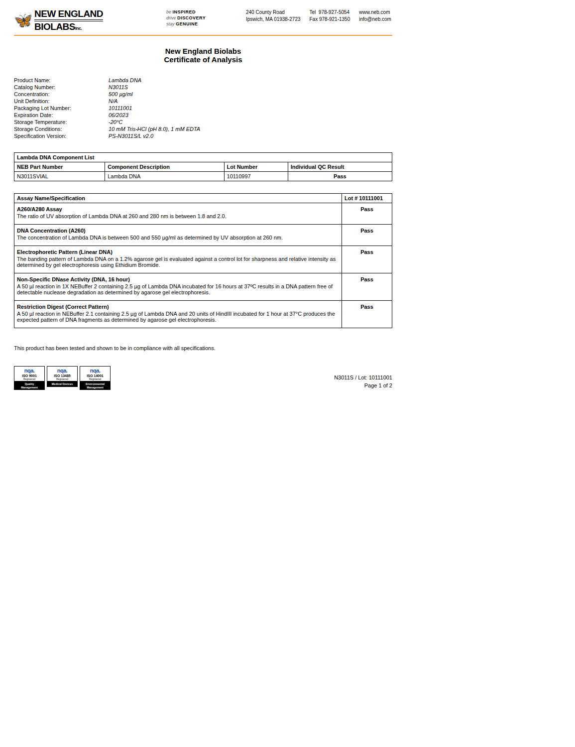🦋
NEW ENGLAND
BIOLABSInc.
be INSPIRED
drive DISCOVERY
stay GENUINE
240 County Road
Ipswich, MA 01938-2723
Tel 978-927-5054
Fax 978-921-1350
www.neb.com
info@neb.com
New England BiolabsCertificate of Analysis
| Product Name: | Lambda DNA |
| Catalog Number: | N3011S |
| Concentration: | 500 µg/ml |
| Unit Definition: | N/A |
| Packaging Lot Number: | 10111001 |
| Expiration Date: | 06/2023 |
| Storage Temperature: | -20°C |
| Storage Conditions: | 10 mM Tris-HCl (pH 8.0), 1 mM EDTA |
| Specification Version: | PS-N3011S/L v2.0 |
| Lambda DNA Component List |
| NEB Part Number | Component Description | Lot Number | Individual QC Result |
| N3011SVIAL | Lambda DNA | 10110997 | Pass |
| Assay Name/Specification | Lot # 10111001 |
| --- | --- |
| A260/A280 Assay The ratio of UV absorption of Lambda DNA at 260 and 280 nm is between 1.8 and 2.0. | Pass |
| DNA Concentration (A260) The concentration of Lambda DNA is between 500 and 550 µg/ml as determined by UV absorption at 260 nm. | Pass |
| Electrophoretic Pattern (Linear DNA) The banding pattern of Lambda DNA on a 1.2% agarose gel is evaluated against a control lot for sharpness and relative intensity as determined by gel electrophoresis using Ethidium Bromide. | Pass |
| Non-Specific DNase Activity (DNA, 16 hour) A 50 µl reaction in 1X NEBuffer 2 containing 2.5 µg of Lambda DNA incubated for 16 hours at 37ºC results in a DNA pattern free of detectable nuclease degradation as determined by agarose gel electrophoresis. | Pass |
| Restriction Digest (Correct Pattern) A 50 µl reaction in NEBuffer 2.1 containing 2.5 µg of Lambda DNA and 20 units of HindIII incubated for 1 hour at 37°C produces the expected pattern of DNA fragments as determined by agarose gel electrophoresis. | Pass |
This product has been tested and shown to be in compliance with all specifications.
nqa.
ISO 9001
Registered
Quality
Management
nqa.
ISO 13485
Registered
Medical Devices
nqa.
ISO 14001
Registered
Environmental
Management
N3011S / Lot: 10111001
Page 1 of 2